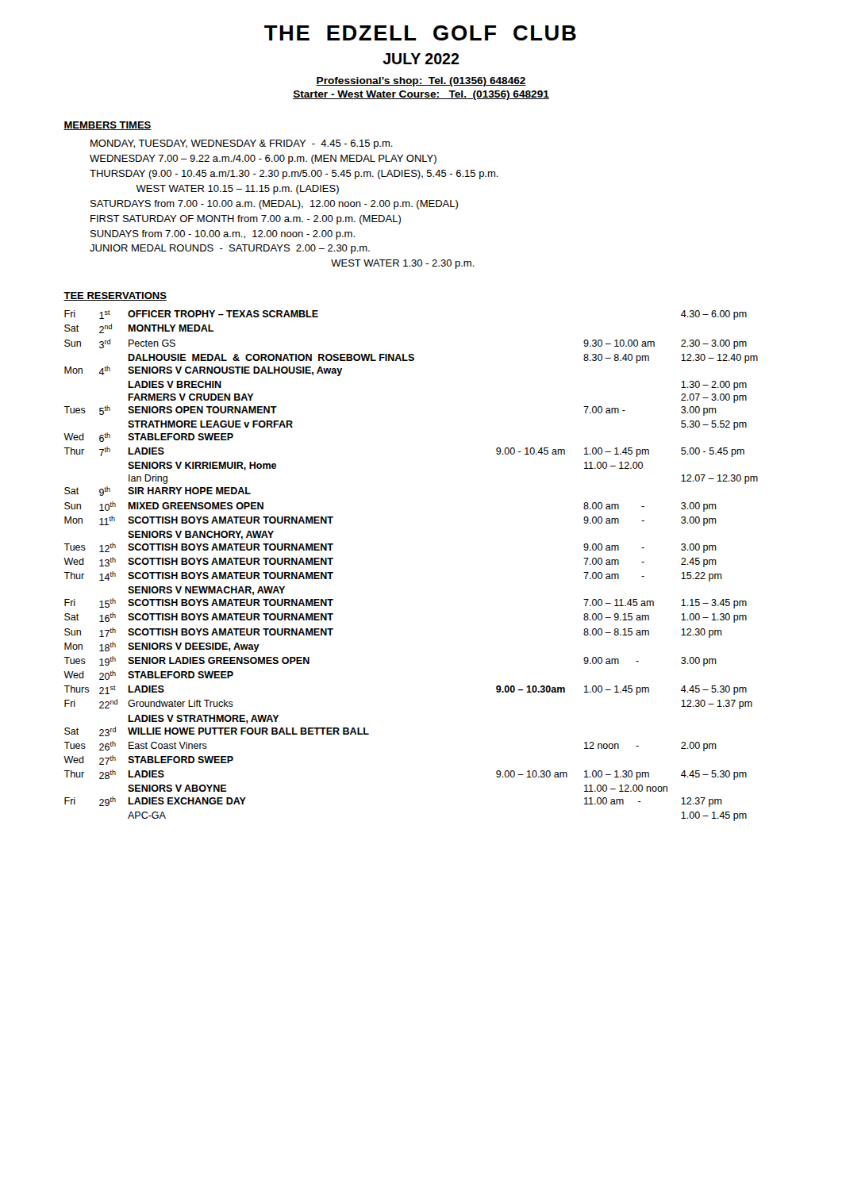THE EDZELL GOLF CLUB
JULY 2022
Professional’s shop: Tel. (01356) 648462
Starter - West Water Course: Tel. (01356) 648291
MEMBERS TIMES
MONDAY, TUESDAY, WEDNESDAY & FRIDAY - 4.45 - 6.15 p.m.
WEDNESDAY 7.00 – 9.22 a.m./4.00 - 6.00 p.m. (MEN MEDAL PLAY ONLY)
THURSDAY (9.00 - 10.45 a.m/1.30 - 2.30 p.m/5.00 - 5.45 p.m. (LADIES), 5.45 - 6.15 p.m.
WEST WATER 10.15 – 11.15 p.m. (LADIES)
SATURDAYS from 7.00 - 10.00 a.m. (MEDAL), 12.00 noon - 2.00 p.m. (MEDAL)
FIRST SATURDAY OF MONTH from 7.00 a.m. - 2.00 p.m. (MEDAL)
SUNDAYS from 7.00 - 10.00 a.m., 12.00 noon - 2.00 p.m.
JUNIOR MEDAL ROUNDS - SATURDAYS 2.00 – 2.30 p.m.
WEST WATER 1.30 - 2.30 p.m.
TEE RESERVATIONS
| Fri | 1 st | OFFICER TROPHY – TEXAS SCRAMBLE | | | 4.30 – 6.00 pm |
| Sat | 2 nd | MONTHLY MEDAL | | | |
| Sun | 3 rd | Pecten GS | | 9.30 – 10.00 am | 2.30 – 3.00 pm |
| | | DALHOUSIE MEDAL & CORONATION ROSEBOWL FINALS | | 8.30 – 8.40 pm | 12.30 – 12.40 pm |
| Mon | 4 th | SENIORS V CARNOUSTIE DALHOUSIE, Away | | | |
| | | LADIES V BRECHIN | | | 1.30 – 2.00 pm |
| | | FARMERS V CRUDEN BAY | | | 2.07 – 3.00 pm |
| Tues | 5 th | SENIORS OPEN TOURNAMENT | | 7.00 am - | 3.00 pm |
| | | STRATHMORE LEAGUE v FORFAR | | | 5.30 – 5.52 pm |
| Wed | 6 th | STABLEFORD SWEEP | | | |
| Thur | 7 th | LADIES | 9.00 - 10.45 am | 1.00 – 1.45 pm | 5.00 - 5.45 pm |
| | | SENIORS V KIRRIEMUIR, Home | | 11.00 – 12.00 | |
| | | Ian Dring | | | 12.07 – 12.30 pm |
| Sat | 9 th | SIR HARRY HOPE MEDAL | | | |
| Sun | 10 th | MIXED GREENSOMES OPEN | | 8.00 am - | 3.00 pm |
| Mon | 11 th | SCOTTISH BOYS AMATEUR TOURNAMENT | | 9.00 am - | 3.00 pm |
| | | SENIORS V BANCHORY, AWAY | | | |
| Tues | 12 th | SCOTTISH BOYS AMATEUR TOURNAMENT | | 9.00 am - | 3.00 pm |
| Wed | 13 th | SCOTTISH BOYS AMATEUR TOURNAMENT | | 7.00 am - | 2.45 pm |
| Thur | 14 th | SCOTTISH BOYS AMATEUR TOURNAMENT | | 7.00 am - | 15.22 pm |
| | | SENIORS V NEWMACHAR, AWAY | | | |
| Fri | 15 th | SCOTTISH BOYS AMATEUR TOURNAMENT | | 7.00 – 11.45 am | 1.15 – 3.45 pm |
| Sat | 16 th | SCOTTISH BOYS AMATEUR TOURNAMENT | | 8.00 – 9.15 am | 1.00 – 1.30 pm |
| Sun | 17 th | SCOTTISH BOYS AMATEUR TOURNAMENT | | 8.00 – 8.15 am | 12.30 pm |
| Mon | 18 th | SENIORS V DEESIDE, Away | | | |
| Tues | 19 th | SENIOR LADIES GREENSOMES OPEN | | 9.00 am - | 3.00 pm |
| Wed | 20 th | STABLEFORD SWEEP | | | |
| Thurs | 21 st | LADIES | 9.00 – 10.30am | 1.00 – 1.45 pm | 4.45 – 5.30 pm |
| Fri | 22 nd | Groundwater Lift Trucks | | | 12.30 – 1.37 pm |
| | | LADIES V STRATHMORE, AWAY | | | |
| Sat | 23 rd | WILLIE HOWE PUTTER FOUR BALL BETTER BALL | | | |
| Tues | 26 th | East Coast Viners | | 12 noon - | 2.00 pm |
| Wed | 27 th | STABLEFORD SWEEP | | | |
| Thur | 28 th | LADIES | 9.00 – 10.30 am | 1.00 – 1.30 pm | 4.45 – 5.30 pm |
| | | SENIORS V ABOYNE | | 11.00 – 12.00 noon | |
| Fri | 29 th | LADIES EXCHANGE DAY | | 11.00 am - | 12.37 pm |
| | | APC-GA | | | 1.00 – 1.45 pm |